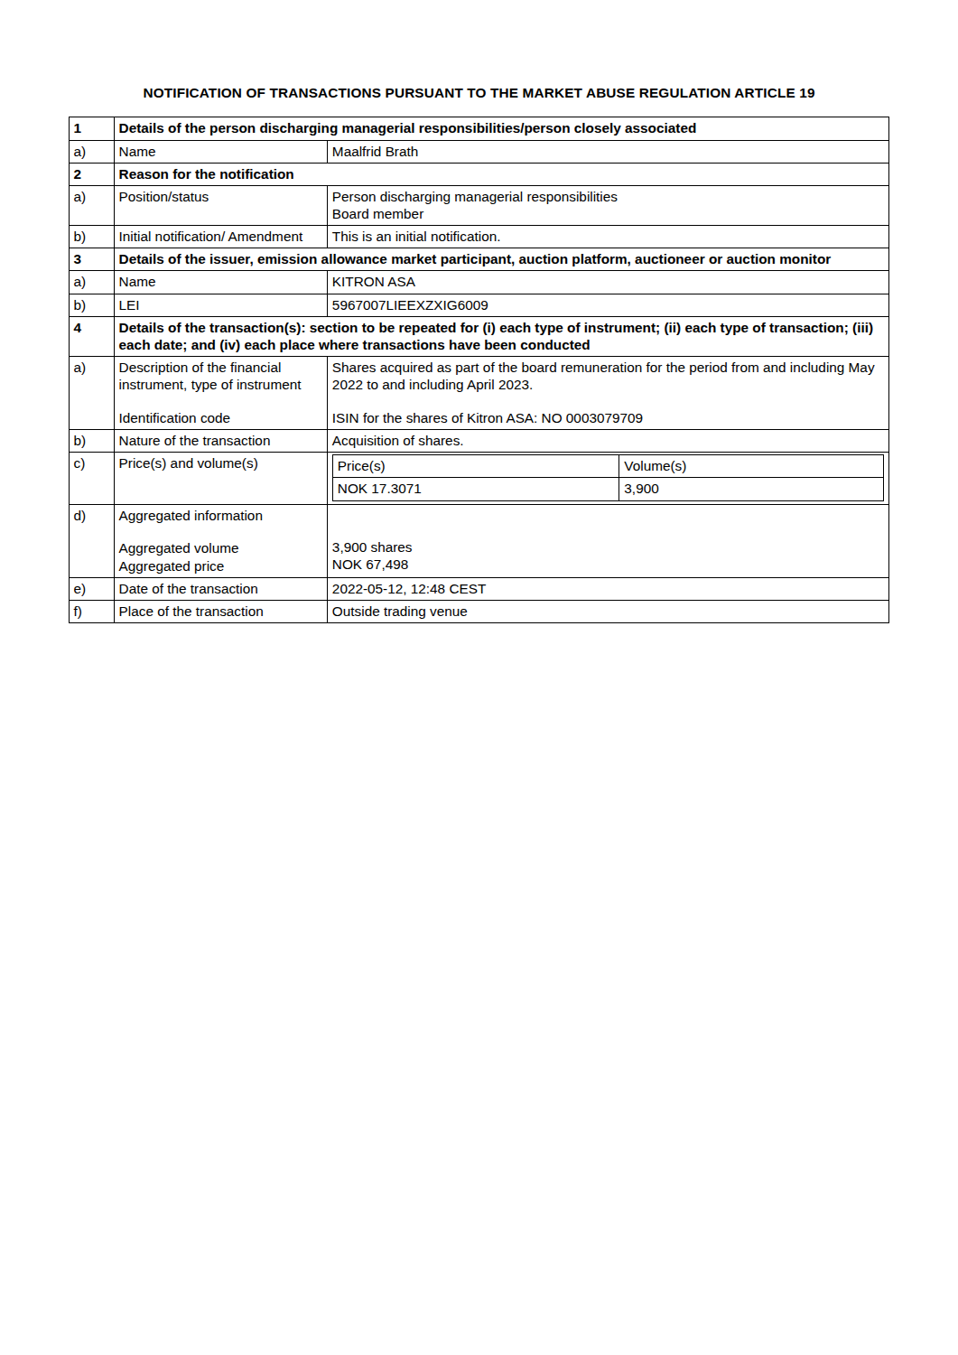NOTIFICATION OF TRANSACTIONS PURSUANT TO THE MARKET ABUSE REGULATION ARTICLE 19
| 1 | Details of the person discharging managerial responsibilities/person closely associated |
| a) | Name | Maalfrid Brath |
| 2 | Reason for the notification |
| a) | Position/status | Person discharging managerial responsibilities Board member |
| b) | Initial notification/ Amendment | This is an initial notification. |
| 3 | Details of the issuer, emission allowance market participant, auction platform, auctioneer or auction monitor |
| a) | Name | KITRON ASA |
| b) | LEI | 5967007LIEEXZXIG6009 |
| 4 | Details of the transaction(s): section to be repeated for (i) each type of instrument; (ii) each type of transaction; (iii) each date; and (iv) each place where transactions have been conducted |
| a) | Description of the financial instrument, type of instrument Identification code | Shares acquired as part of the board remuneration for the period from and including May 2022 to and including April 2023. ISIN for the shares of Kitron ASA: NO 0003079709 |
| b) | Nature of the transaction | Acquisition of shares. |
| c) | Price(s) and volume(s) | / Price(s) / Volume(s) / / NOK 17.3071 / 3,900 / |
| d) | Aggregated information Aggregated volume Aggregated price | 3,900 shares NOK 67,498 |
| e) | Date of the transaction | 2022-05-12, 12:48 CEST |
| f) | Place of the transaction | Outside trading venue |